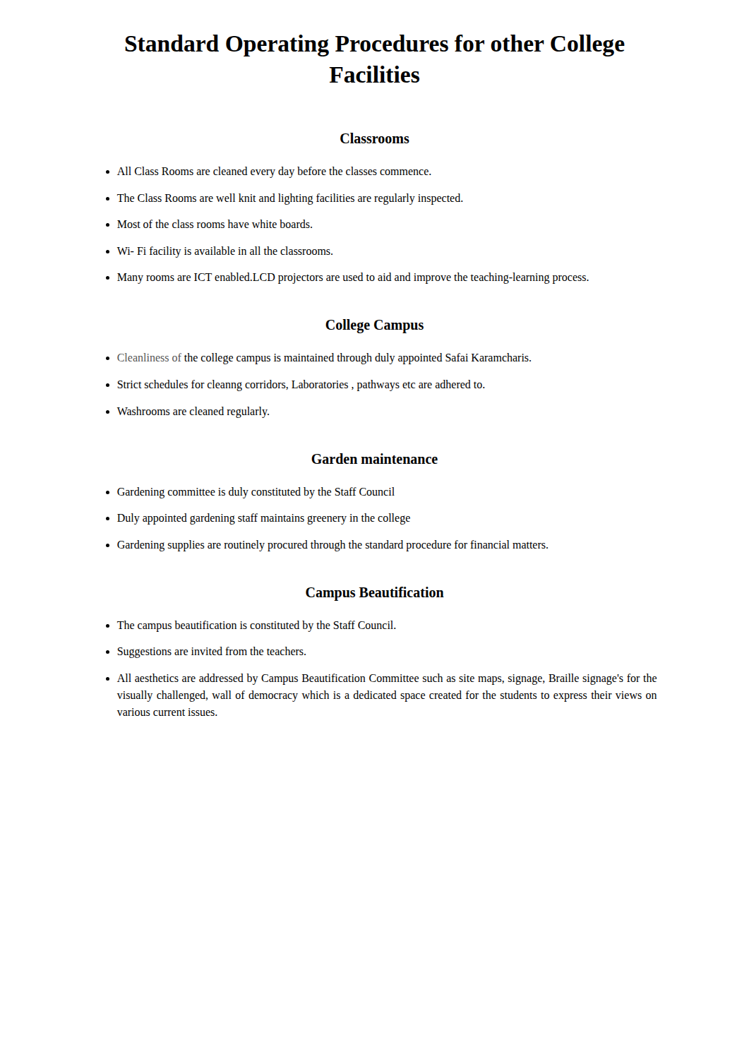Standard Operating Procedures for other College Facilities
Classrooms
All Class Rooms are cleaned every day before the classes commence.
The Class Rooms are well knit and lighting facilities are regularly inspected.
Most of the class rooms have white boards.
Wi- Fi facility is available in all the classrooms.
Many rooms are ICT enabled.LCD projectors are used to aid and improve the teaching-learning process.
College Campus
Cleanliness of the college campus is maintained through duly appointed Safai Karamcharis.
Strict schedules for cleanng corridors, Laboratories , pathways etc are adhered to.
Washrooms are cleaned regularly.
Garden maintenance
Gardening committee is duly constituted by the Staff Council
Duly appointed gardening staff maintains greenery in the college
Gardening supplies are routinely procured through the standard procedure for financial matters.
Campus Beautification
The campus beautification is constituted by the Staff Council.
Suggestions are invited from the teachers.
All aesthetics are addressed by Campus Beautification Committee such as site maps, signage, Braille signage's for the visually challenged, wall of democracy which is a dedicated space created for the students to express their views on various current issues.